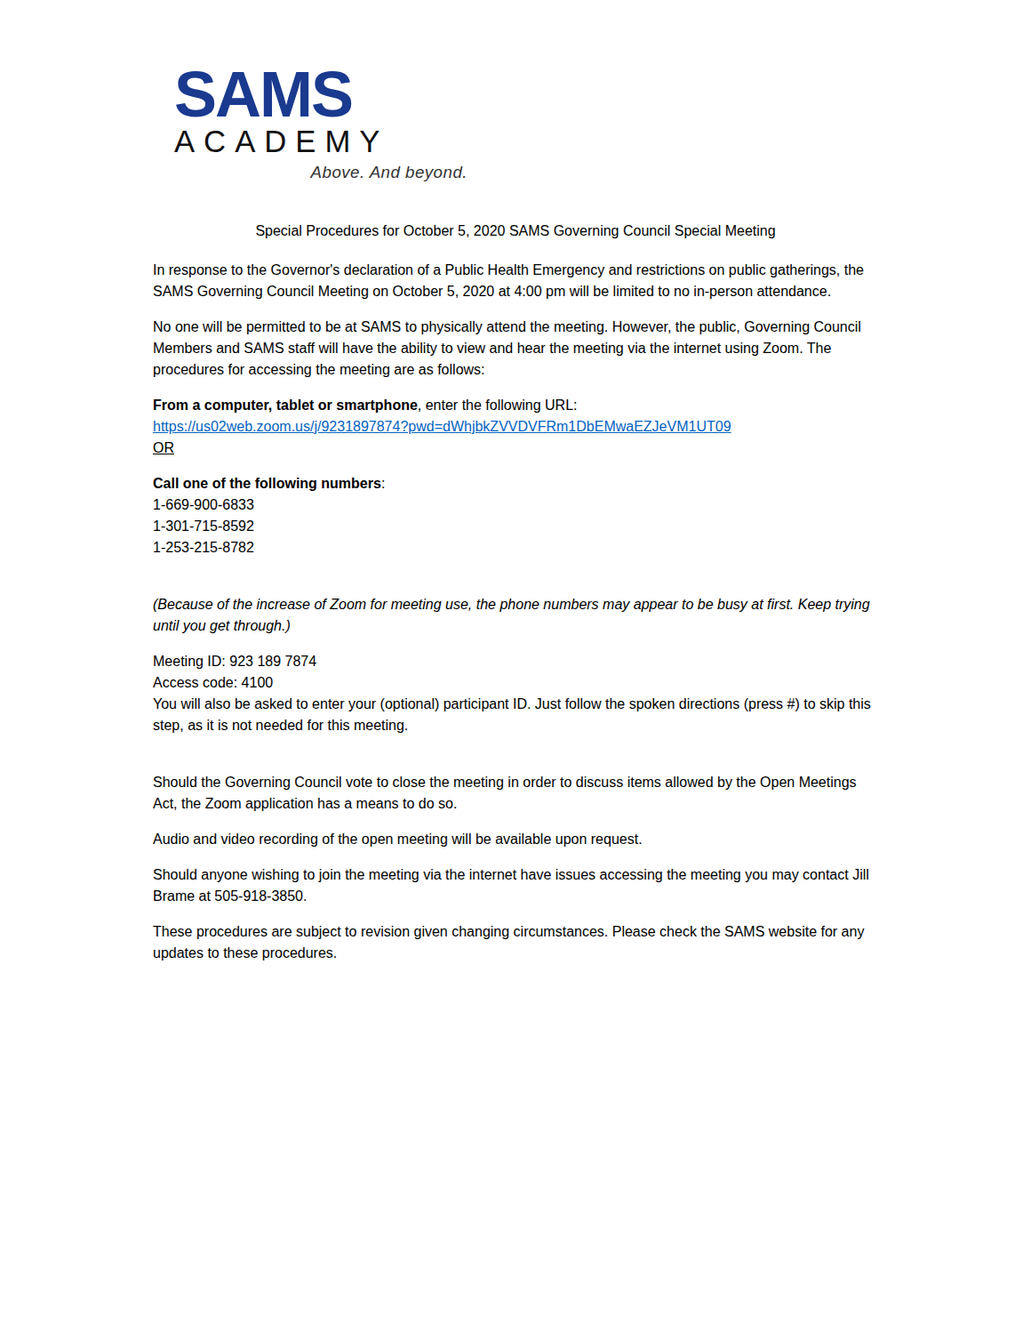SAMS
ACADEMY
Above. And beyond.
Special Procedures for October 5, 2020 SAMS Governing Council Special Meeting
In response to the Governor's declaration of a Public Health Emergency and restrictions on public gatherings, the SAMS Governing Council Meeting on October 5, 2020 at 4:00 pm will be limited to no in-person attendance.
No one will be permitted to be at SAMS to physically attend the meeting. However, the public, Governing Council Members and SAMS staff will have the ability to view and hear the meeting via the internet using Zoom. The procedures for accessing the meeting are as follows:
From a computer, tablet or smartphone, enter the following URL:
https://us02web.zoom.us/j/9231897874?pwd=dWhjbkZVVDVFRm1DbEMwaEZJeVM1UT09
OR
Call one of the following numbers:
1-669-900-6833
1-301-715-8592
1-253-215-8782
(Because of the increase of Zoom for meeting use, the phone numbers may appear to be busy at first. Keep trying until you get through.)
Meeting ID: 923 189 7874
Access code: 4100
You will also be asked to enter your (optional) participant ID. Just follow the spoken directions (press #) to skip this step, as it is not needed for this meeting.
Should the Governing Council vote to close the meeting in order to discuss items allowed by the Open Meetings Act, the Zoom application has a means to do so.
Audio and video recording of the open meeting will be available upon request.
Should anyone wishing to join the meeting via the internet have issues accessing the meeting you may contact Jill Brame at 505-918-3850.
These procedures are subject to revision given changing circumstances. Please check the SAMS website for any updates to these procedures.